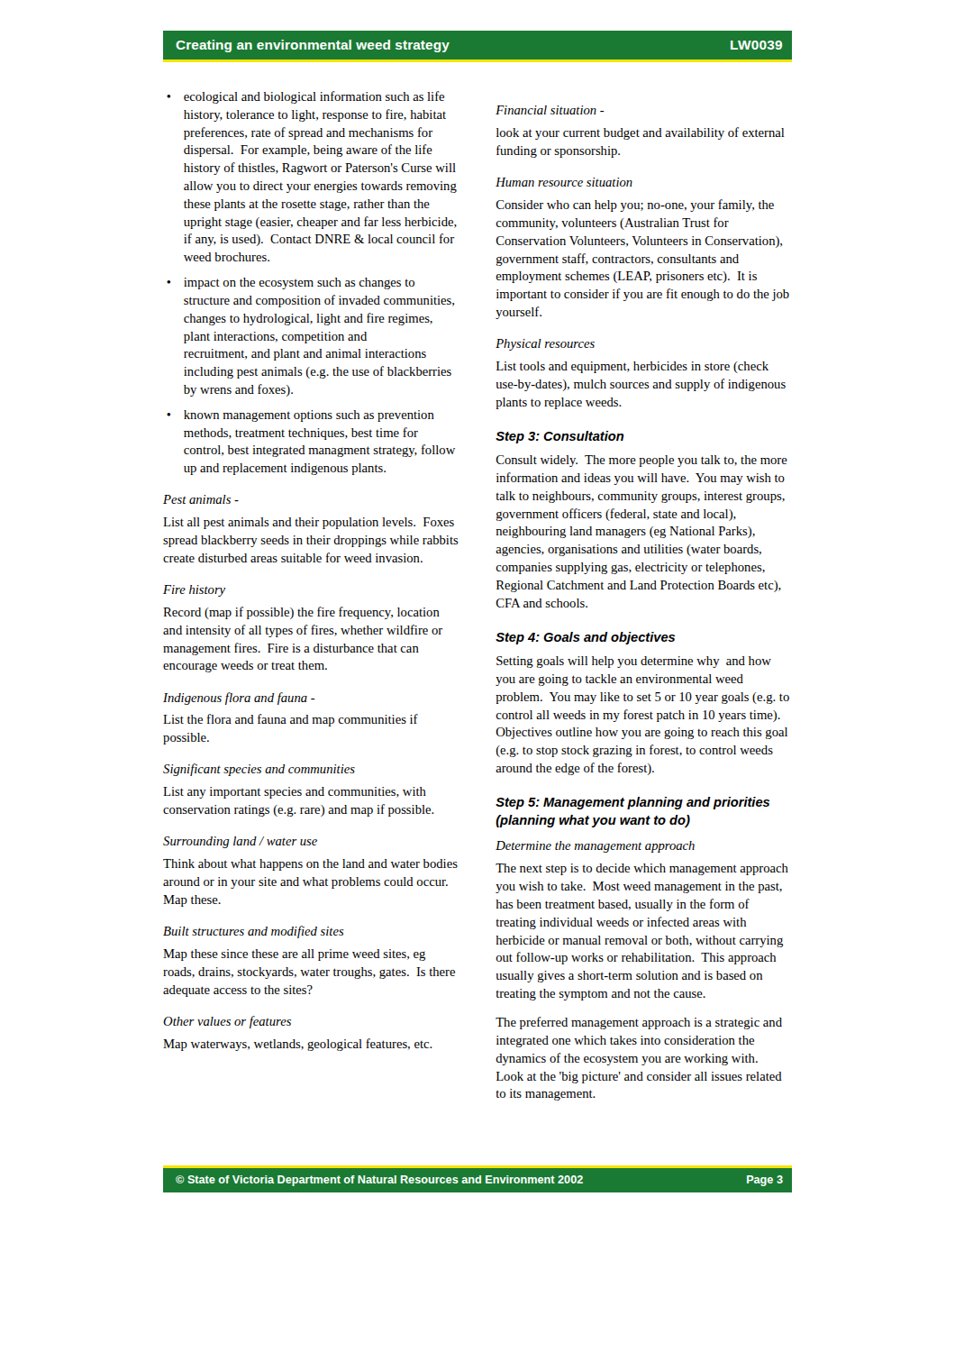Creating an environmental weed strategy LW0039
ecological and biological information such as life history, tolerance to light, response to fire, habitat preferences, rate of spread and mechanisms for dispersal. For example, being aware of the life history of thistles, Ragwort or Paterson's Curse will allow you to direct your energies towards removing these plants at the rosette stage, rather than the upright stage (easier, cheaper and far less herbicide, if any, is used). Contact DNRE & local council for weed brochures.
impact on the ecosystem such as changes to structure and composition of invaded communities, changes to hydrological, light and fire regimes, plant interactions, competition and recruitment, and plant and animal interactions including pest animals (e.g. the use of blackberries by wrens and foxes).
known management options such as prevention methods, treatment techniques, best time for control, best integrated managment strategy, follow up and replacement indigenous plants.
Pest animals -
List all pest animals and their population levels. Foxes spread blackberry seeds in their droppings while rabbits create disturbed areas suitable for weed invasion.
Fire history
Record (map if possible) the fire frequency, location and intensity of all types of fires, whether wildfire or management fires. Fire is a disturbance that can encourage weeds or treat them.
Indigenous flora and fauna -
List the flora and fauna and map communities if possible.
Significant species and communities
List any important species and communities, with conservation ratings (e.g. rare) and map if possible.
Surrounding land / water use
Think about what happens on the land and water bodies around or in your site and what problems could occur. Map these.
Built structures and modified sites
Map these since these are all prime weed sites, eg roads, drains, stockyards, water troughs, gates. Is there adequate access to the sites?
Other values or features
Map waterways, wetlands, geological features, etc.
Financial situation -
look at your current budget and availability of external funding or sponsorship.
Human resource situation
Consider who can help you; no-one, your family, the community, volunteers (Australian Trust for Conservation Volunteers, Volunteers in Conservation), government staff, contractors, consultants and employment schemes (LEAP, prisoners etc). It is important to consider if you are fit enough to do the job yourself.
Physical resources
List tools and equipment, herbicides in store (check use-by-dates), mulch sources and supply of indigenous plants to replace weeds.
Step 3: Consultation
Consult widely. The more people you talk to, the more information and ideas you will have. You may wish to talk to neighbours, community groups, interest groups, government officers (federal, state and local), neighbouring land managers (eg National Parks), agencies, organisations and utilities (water boards, companies supplying gas, electricity or telephones, Regional Catchment and Land Protection Boards etc), CFA and schools.
Step 4: Goals and objectives
Setting goals will help you determine why and how you are going to tackle an environmental weed problem. You may like to set 5 or 10 year goals (e.g. to control all weeds in my forest patch in 10 years time). Objectives outline how you are going to reach this goal (e.g. to stop stock grazing in forest, to control weeds around the edge of the forest).
Step 5: Management planning and priorities (planning what you want to do)
Determine the management approach
The next step is to decide which management approach you wish to take. Most weed management in the past, has been treatment based, usually in the form of treating individual weeds or infected areas with herbicide or manual removal or both, without carrying out follow-up works or rehabilitation. This approach usually gives a short-term solution and is based on treating the symptom and not the cause.
The preferred management approach is a strategic and integrated one which takes into consideration the dynamics of the ecosystem you are working with. Look at the 'big picture' and consider all issues related to its management.
© State of Victoria Department of Natural Resources and Environment 2002 Page 3